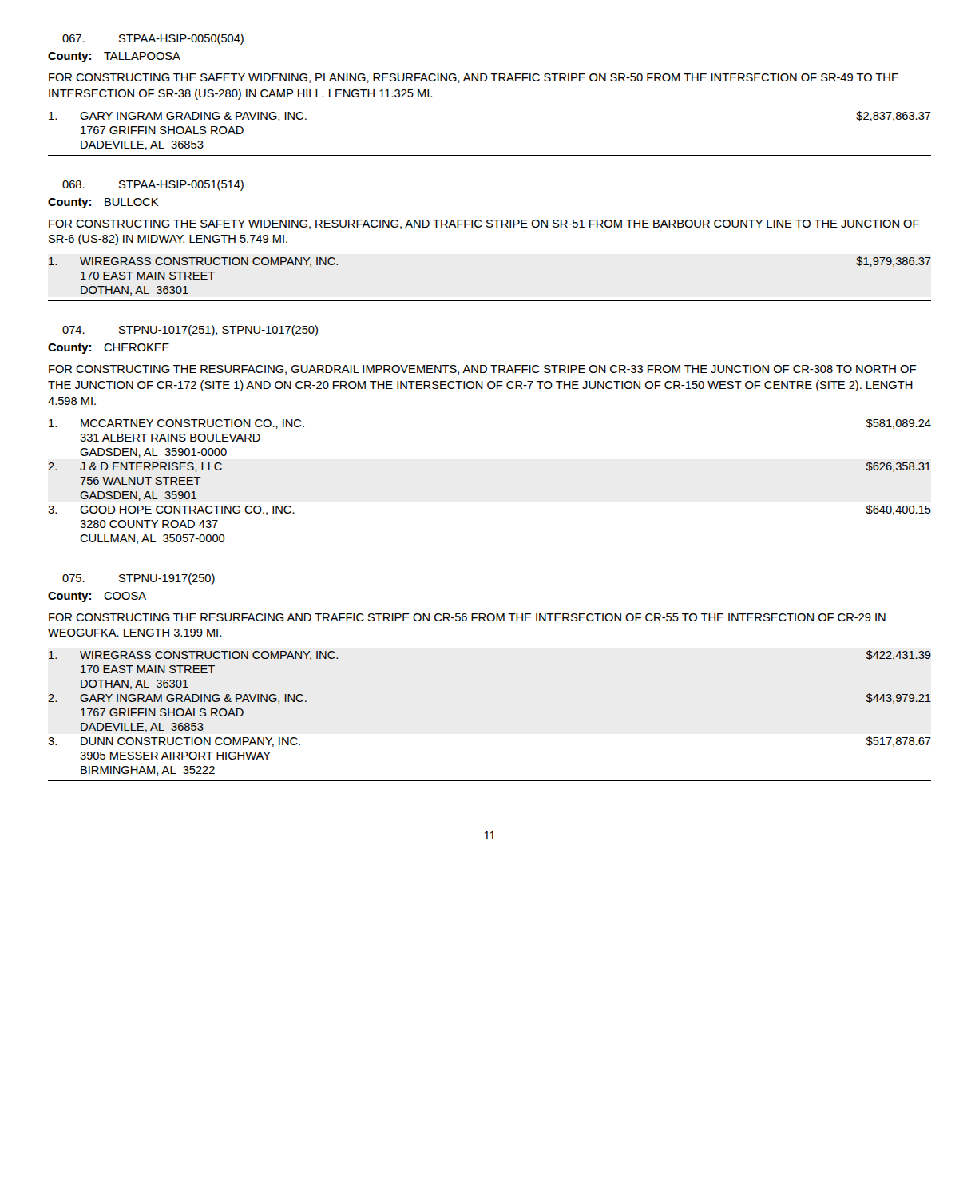067. STPAA-HSIP-0050(504)
County: TALLAPOOSA
FOR CONSTRUCTING THE SAFETY WIDENING, PLANING, RESURFACING, AND TRAFFIC STRIPE ON SR-50 FROM THE INTERSECTION OF SR-49 TO THE INTERSECTION OF SR-38 (US-280) IN CAMP HILL. LENGTH 11.325 MI.
| 1. | GARY INGRAM GRADING & PAVING, INC. | $2,837,863.37 |
| | 1767 GRIFFIN SHOALS ROAD | |
| | DADEVILLE, AL 36853 | |
068. STPAA-HSIP-0051(514)
County: BULLOCK
FOR CONSTRUCTING THE SAFETY WIDENING, RESURFACING, AND TRAFFIC STRIPE ON SR-51 FROM THE BARBOUR COUNTY LINE TO THE JUNCTION OF SR-6 (US-82) IN MIDWAY. LENGTH 5.749 MI.
| 1. | WIREGRASS CONSTRUCTION COMPANY, INC. | $1,979,386.37 |
| | 170 EAST MAIN STREET | |
| | DOTHAN, AL 36301 | |
074. STPNU-1017(251), STPNU-1017(250)
County: CHEROKEE
FOR CONSTRUCTING THE RESURFACING, GUARDRAIL IMPROVEMENTS, AND TRAFFIC STRIPE ON CR-33 FROM THE JUNCTION OF CR-308 TO NORTH OF THE JUNCTION OF CR-172 (SITE 1) AND ON CR-20 FROM THE INTERSECTION OF CR-7 TO THE JUNCTION OF CR-150 WEST OF CENTRE (SITE 2). LENGTH 4.598 MI.
| 1. | MCCARTNEY CONSTRUCTION CO., INC. | $581,089.24 |
| | 331 ALBERT RAINS BOULEVARD | |
| | GADSDEN, AL 35901-0000 | |
| 2. | J & D ENTERPRISES, LLC | $626,358.31 |
| | 756 WALNUT STREET | |
| | GADSDEN, AL 35901 | |
| 3. | GOOD HOPE CONTRACTING CO., INC. | $640,400.15 |
| | 3280 COUNTY ROAD 437 | |
| | CULLMAN, AL 35057-0000 | |
075. STPNU-1917(250)
County: COOSA
FOR CONSTRUCTING THE RESURFACING AND TRAFFIC STRIPE ON CR-56 FROM THE INTERSECTION OF CR-55 TO THE INTERSECTION OF CR-29 IN WEOGUFKA. LENGTH 3.199 MI.
| 1. | WIREGRASS CONSTRUCTION COMPANY, INC. | $422,431.39 |
| | 170 EAST MAIN STREET | |
| | DOTHAN, AL 36301 | |
| 2. | GARY INGRAM GRADING & PAVING, INC. | $443,979.21 |
| | 1767 GRIFFIN SHOALS ROAD | |
| | DADEVILLE, AL 36853 | |
| 3. | DUNN CONSTRUCTION COMPANY, INC. | $517,878.67 |
| | 3905 MESSER AIRPORT HIGHWAY | |
| | BIRMINGHAM, AL 35222 | |
11